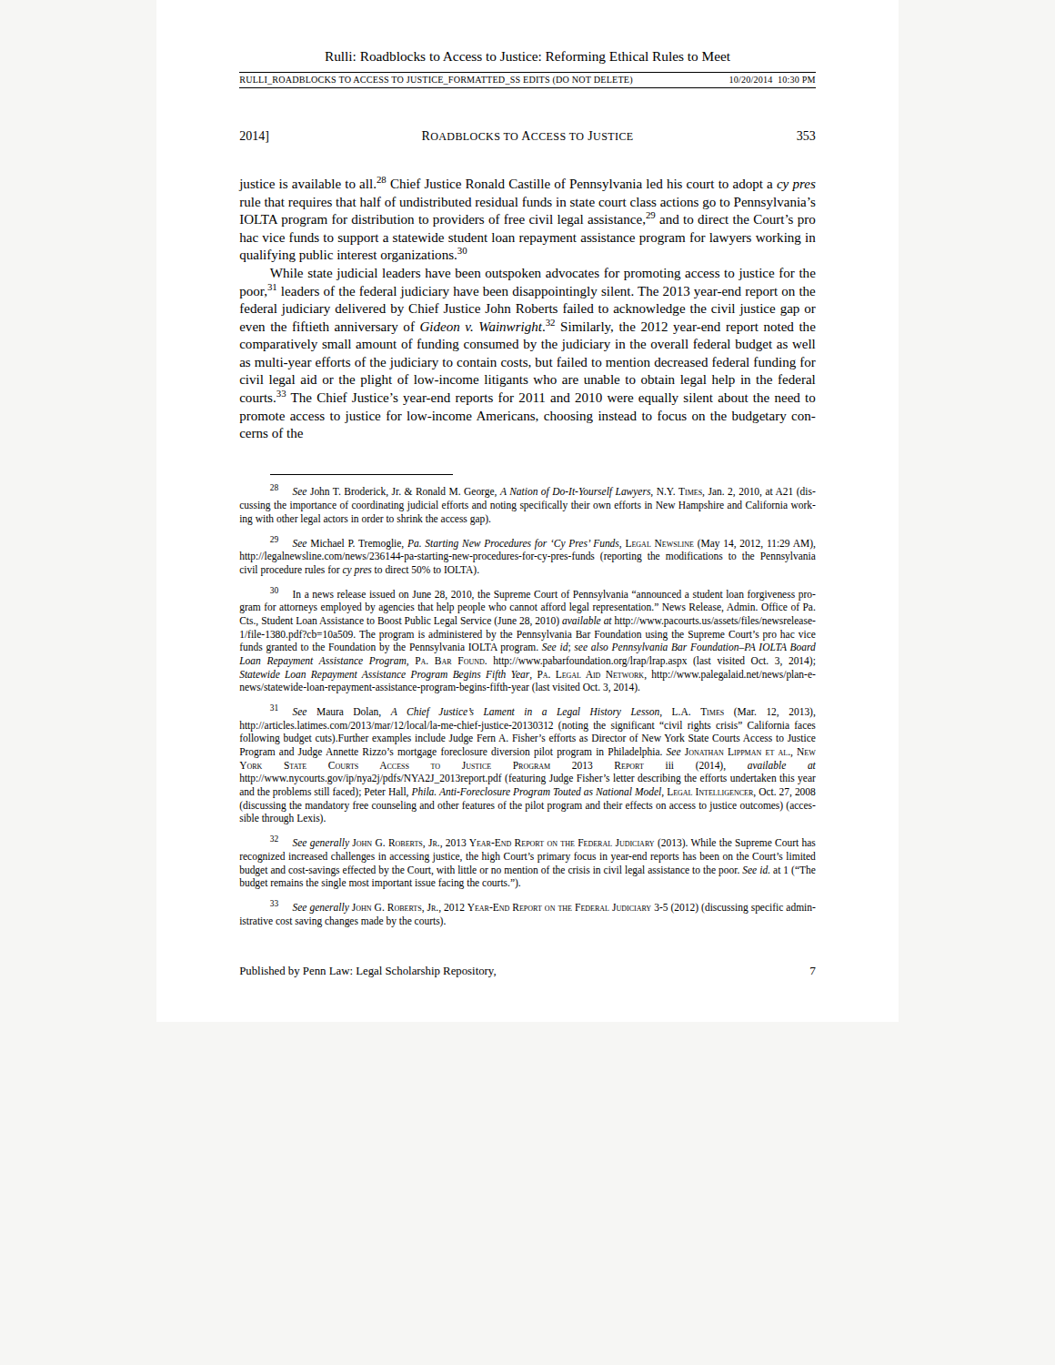Rulli: Roadblocks to Access to Justice: Reforming Ethical Rules to Meet
Rulli_Roadblocks To Access To Justice_formatted_SS edits (Do Not Delete)
10/20/2014 10:30 PM
2014]
ROADBLOCKS TO ACCESS TO JUSTICE
353
justice is available to all.28 Chief Justice Ronald Castille of Pennsylvania led his court to adopt a cy pres rule that requires that half of undistributed residual funds in state court class actions go to Pennsylvania’s IOLTA program for distribution to providers of free civil legal assistance,29 and to direct the Court’s pro hac vice funds to support a statewide student loan repayment assistance program for lawyers working in qualifying public interest organizations.30
While state judicial leaders have been outspoken advocates for promoting access to justice for the poor,31 leaders of the federal judiciary have been disappointingly silent. The 2013 year-end report on the federal judiciary delivered by Chief Justice John Roberts failed to acknowledge the civil justice gap or even the fiftieth anniversary of Gideon v. Wainwright.32 Similarly, the 2012 year-end report noted the comparatively small amount of funding consumed by the judiciary in the overall federal budget as well as multi-year efforts of the judiciary to contain costs, but failed to mention decreased federal funding for civil legal aid or the plight of low-income litigants who are unable to obtain legal help in the federal courts.33 The Chief Justice’s year-end reports for 2011 and 2010 were equally silent about the need to promote access to justice for low-income Americans, choosing instead to focus on the budgetary concerns of the
28 See John T. Broderick, Jr. & Ronald M. George, A Nation of Do-It-Yourself Lawyers, N.Y. Times, Jan. 2, 2010, at A21 (discussing the importance of coordinating judicial efforts and noting specifically their own efforts in New Hampshire and California working with other legal actors in order to shrink the access gap).
29 See Michael P. Tremoglie, Pa. Starting New Procedures for ‘Cy Pres’ Funds, Legal Newsline (May 14, 2012, 11:29 AM), http://legalnewsline.com/news/236144-pa-starting-new-procedures-for-cy-pres-funds (reporting the modifications to the Pennsylvania civil procedure rules for cy pres to direct 50% to IOLTA).
30 In a news release issued on June 28, 2010, the Supreme Court of Pennsylvania “announced a student loan forgiveness program for attorneys employed by agencies that help people who cannot afford legal representation.” News Release, Admin. Office of Pa. Cts., Student Loan Assistance to Boost Public Legal Service (June 28, 2010) available at http://www.pacourts.us/assets/files/newsrelease-1/file-1380.pdf?cb=10a509. The program is administered by the Pennsylvania Bar Foundation using the Supreme Court’s pro hac vice funds granted to the Foundation by the Pennsylvania IOLTA program. See id; see also Pennsylvania Bar Foundation–PA IOLTA Board Loan Repayment Assistance Program, Pa. Bar Found. http://www.pabarfoundation.org/lrap/lrap.aspx (last visited Oct. 3, 2014); Statewide Loan Repayment Assistance Program Begins Fifth Year, Pa. Legal Aid Network, http://www.palegalaid.net/news/plan-e-news/statewide-loan-repayment-assistance-program-begins-fifth-year (last visited Oct. 3, 2014).
31 See Maura Dolan, A Chief Justice’s Lament in a Legal History Lesson, L.A. Times (Mar. 12, 2013), http://articles.latimes.com/2013/mar/12/local/la-me-chief-justice-20130312 (noting the significant “civil rights crisis” California faces following budget cuts).Further examples include Judge Fern A. Fisher’s efforts as Director of New York State Courts Access to Justice Program and Judge Annette Rizzo’s mortgage foreclosure diversion pilot program in Philadelphia. See Jonathan Lippman et al., New York State Courts Access to Justice Program 2013 Report iii (2014), available at http://www.nycourts.gov/ip/nya2j/pdfs/NYA2J_2013report.pdf (featuring Judge Fisher’s letter describing the efforts undertaken this year and the problems still faced); Peter Hall, Phila. Anti-Foreclosure Program Touted as National Model, Legal Intelligencer, Oct. 27, 2008 (discussing the mandatory free counseling and other features of the pilot program and their effects on access to justice outcomes) (accessible through Lexis).
32 See generally John G. Roberts, Jr., 2013 Year-End Report on the Federal Judiciary (2013). While the Supreme Court has recognized increased challenges in accessing justice, the high Court’s primary focus in year-end reports has been on the Court’s limited budget and cost-savings effected by the Court, with little or no mention of the crisis in civil legal assistance to the poor. See id. at 1 (“The budget remains the single most important issue facing the courts.”).
33 See generally John G. Roberts, Jr., 2012 Year-End Report on the Federal Judiciary 3-5 (2012) (discussing specific administrative cost saving changes made by the courts).
Published by Penn Law: Legal Scholarship Repository,
7